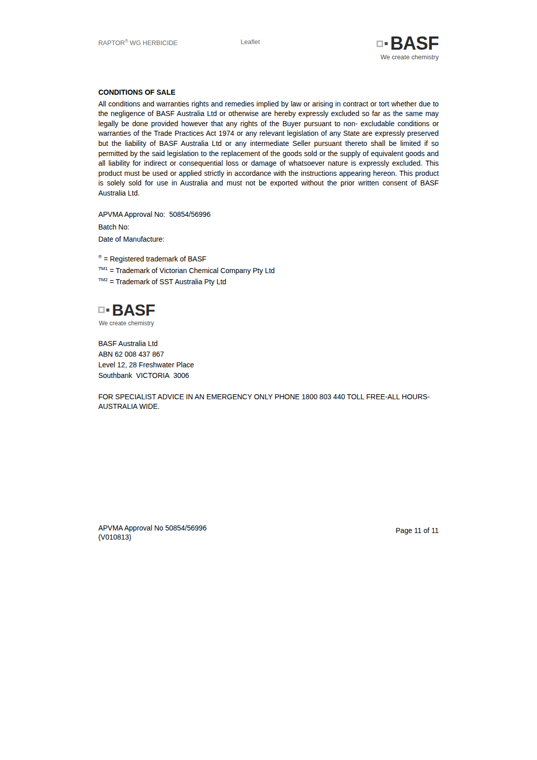RAPTOR® WG HERBICIDE
Leaflet
BASF
We create chemistry
CONDITIONS OF SALE
All conditions and warranties rights and remedies implied by law or arising in contract or tort whether due to the negligence of BASF Australia Ltd or otherwise are hereby expressly excluded so far as the same may legally be done provided however that any rights of the Buyer pursuant to non- excludable conditions or warranties of the Trade Practices Act 1974 or any relevant legislation of any State are expressly preserved but the liability of BASF Australia Ltd or any intermediate Seller pursuant thereto shall be limited if so permitted by the said legislation to the replacement of the goods sold or the supply of equivalent goods and all liability for indirect or consequential loss or damage of whatsoever nature is expressly excluded. This product must be used or applied strictly in accordance with the instructions appearing hereon. This product is solely sold for use in Australia and must not be exported without the prior written consent of BASF Australia Ltd.
APVMA Approval No: 50854/56996
Batch No:
Date of Manufacture:
® = Registered trademark of BASF
TM1 = Trademark of Victorian Chemical Company Pty Ltd
TM2 = Trademark of SST Australia Pty Ltd
BASF
We create chemistry
BASF Australia Ltd
ABN 62 008 437 867
Level 12, 28 Freshwater Place
Southbank VICTORIA 3006
FOR SPECIALIST ADVICE IN AN EMERGENCY ONLY PHONE 1800 803 440 TOLL FREE-ALL HOURS-AUSTRALIA WIDE.
APVMA Approval No 50854/56996
(V010813)
Page 11 of 11